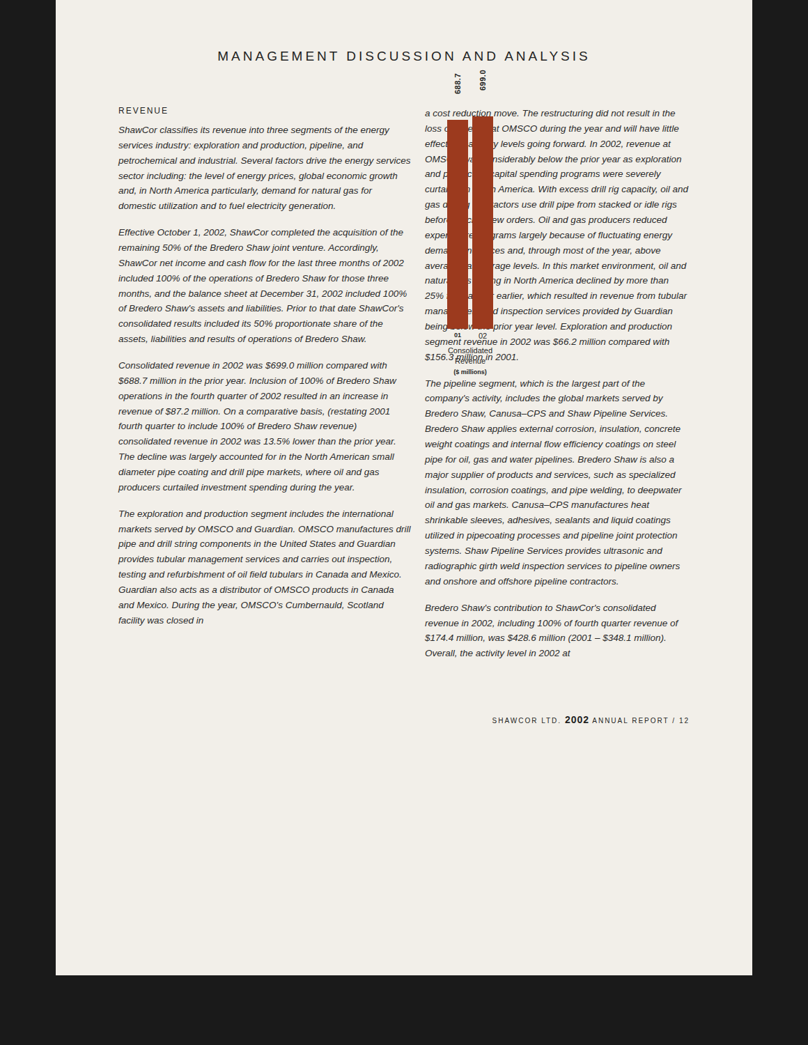MANAGEMENT DISCUSSION AND ANALYSIS
688.7
699.0
01 02
Consolidated
Revenue
($ millions)
REVENUE
ShawCor classifies its revenue into three segments of the energy services industry: exploration and production, pipeline, and petrochemical and industrial. Several factors drive the energy services sector including: the level of energy prices, global economic growth and, in North America particularly, demand for natural gas for domestic utilization and to fuel electricity generation.
Effective October 1, 2002, ShawCor completed the acquisition of the remaining 50% of the Bredero Shaw joint venture. Accordingly, ShawCor net income and cash flow for the last three months of 2002 included 100% of the operations of Bredero Shaw for those three months, and the balance sheet at December 31, 2002 included 100% of Bredero Shaw's assets and liabilities. Prior to that date ShawCor's consolidated results included its 50% proportionate share of the assets, liabilities and results of operations of Bredero Shaw.
Consolidated revenue in 2002 was $699.0 million compared with $688.7 million in the prior year. Inclusion of 100% of Bredero Shaw operations in the fourth quarter of 2002 resulted in an increase in revenue of $87.2 million. On a comparative basis, (restating 2001 fourth quarter to include 100% of Bredero Shaw revenue) consolidated revenue in 2002 was 13.5% lower than the prior year. The decline was largely accounted for in the North American small diameter pipe coating and drill pipe markets, where oil and gas producers curtailed investment spending during the year.
The exploration and production segment includes the international markets served by OMSCO and Guardian. OMSCO manufactures drill pipe and drill string components in the United States and Guardian provides tubular management services and carries out inspection, testing and refurbishment of oil field tubulars in Canada and Mexico. Guardian also acts as a distributor of OMSCO products in Canada and Mexico. During the year, OMSCO's Cumbernauld, Scotland facility was closed in
a cost reduction move. The restructuring did not result in the loss of revenue at OMSCO during the year and will have little effect on capacity levels going forward. In 2002, revenue at OMSCO was considerably below the prior year as exploration and production capital spending programs were severely curtailed in North America. With excess drill rig capacity, oil and gas drilling contractors use drill pipe from stacked or idle rigs before placing new orders. Oil and gas producers reduced expenditure programs largely because of fluctuating energy demand and prices and, through most of the year, above average gas storage levels. In this market environment, oil and natural gas drilling in North America declined by more than 25% from a year earlier, which resulted in revenue from tubular management and inspection services provided by Guardian being below the prior year level. Exploration and production segment revenue in 2002 was $66.2 million compared with $156.3 million in 2001.
The pipeline segment, which is the largest part of the company's activity, includes the global markets served by Bredero Shaw, Canusa–CPS and Shaw Pipeline Services. Bredero Shaw applies external corrosion, insulation, concrete weight coatings and internal flow efficiency coatings on steel pipe for oil, gas and water pipelines. Bredero Shaw is also a major supplier of products and services, such as specialized insulation, corrosion coatings, and pipe welding, to deepwater oil and gas markets. Canusa–CPS manufactures heat shrinkable sleeves, adhesives, sealants and liquid coatings utilized in pipecoating processes and pipeline joint protection systems. Shaw Pipeline Services provides ultrasonic and radiographic girth weld inspection services to pipeline owners and onshore and offshore pipeline contractors.
Bredero Shaw's contribution to ShawCor's consolidated revenue in 2002, including 100% of fourth quarter revenue of $174.4 million, was $428.6 million (2001 – $348.1 million). Overall, the activity level in 2002 at
SHAWCOR LTD. 2002 ANNUAL REPORT / 12